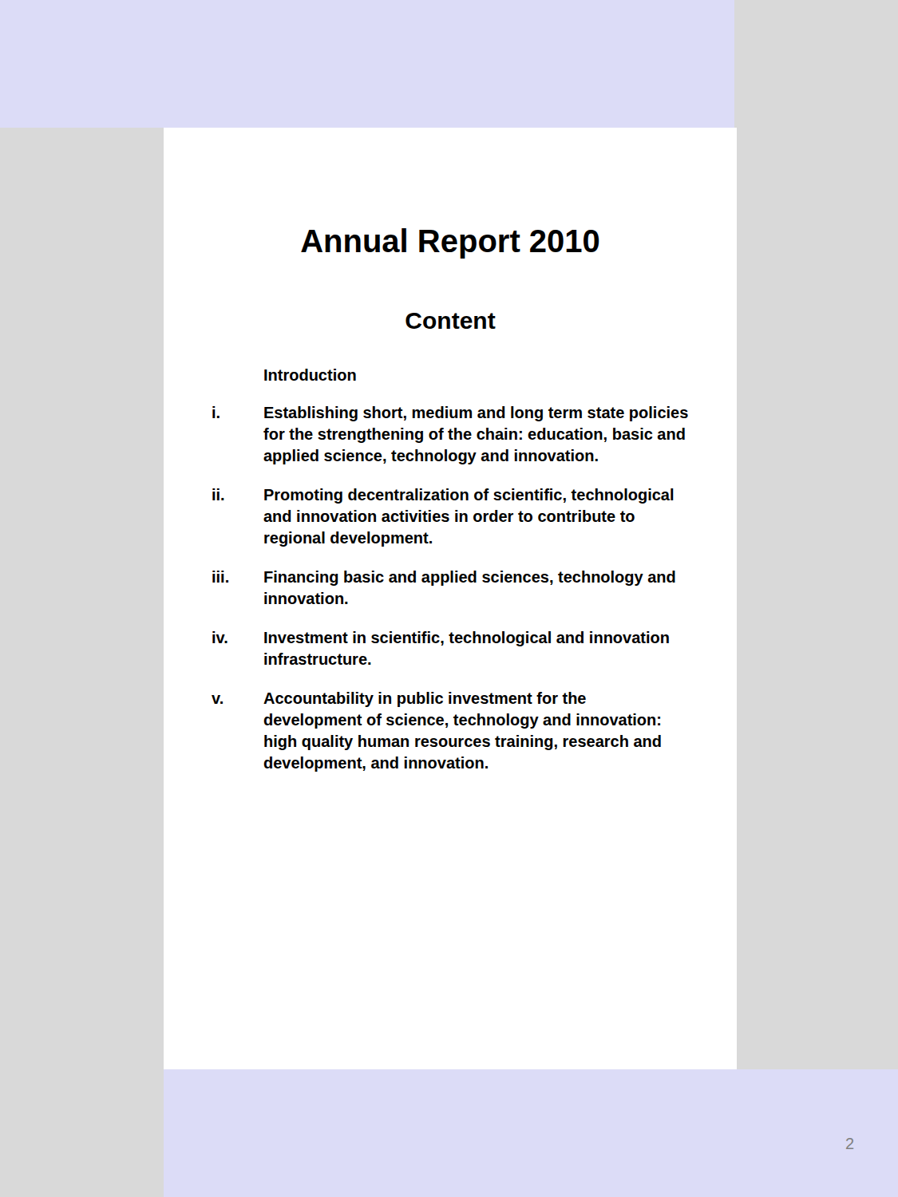Annual Report 2010
Content
Introduction
i. Establishing short, medium and long term state policies for the strengthening of the chain: education, basic and applied science, technology and innovation.
ii. Promoting decentralization of scientific, technological and innovation activities in order to contribute to regional development.
iii. Financing basic and applied sciences, technology and innovation.
iv. Investment in scientific, technological and innovation infrastructure.
v. Accountability in public investment for the development of science, technology and innovation: high quality human resources training, research and development, and innovation.
2